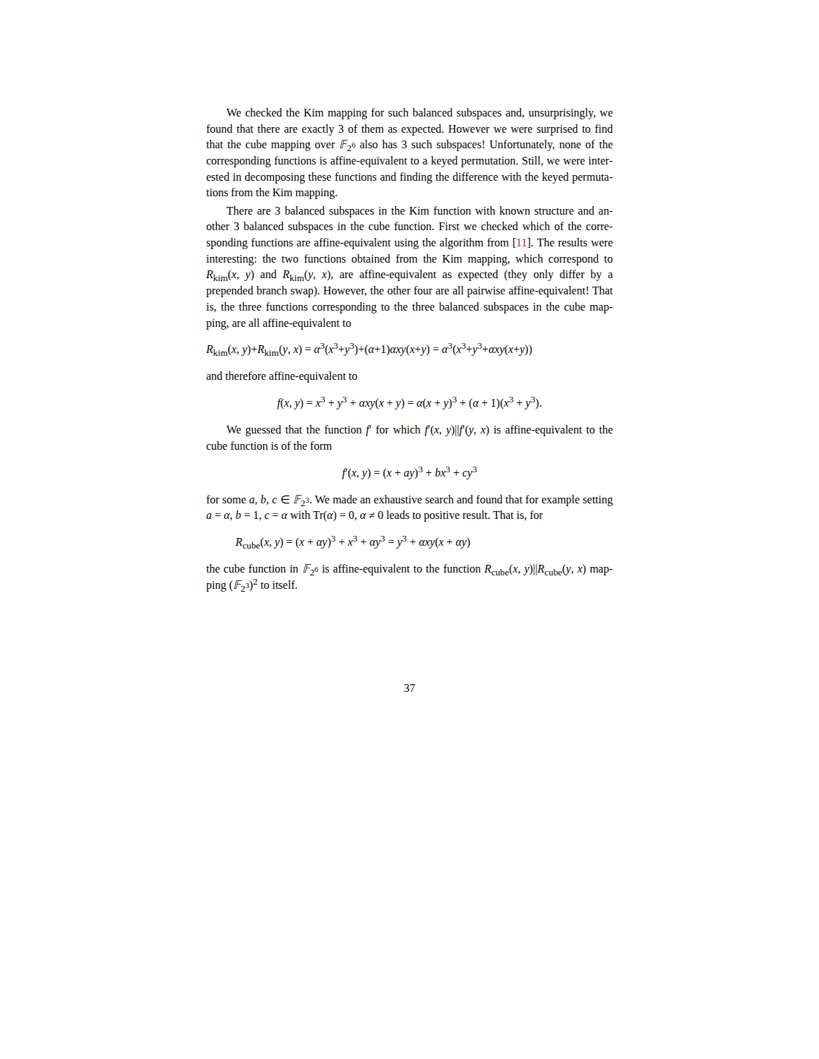We checked the Kim mapping for such balanced subspaces and, unsurprisingly, we found that there are exactly 3 of them as expected. However we were surprised to find that the cube mapping over 𝔽26 also has 3 such subspaces! Unfortunately, none of the corresponding functions is affine-equivalent to a keyed permutation. Still, we were interested in decomposing these functions and finding the difference with the keyed permutations from the Kim mapping.
There are 3 balanced subspaces in the Kim function with known structure and another 3 balanced subspaces in the cube function. First we checked which of the corresponding functions are affine-equivalent using the algorithm from [11]. The results were interesting: the two functions obtained from the Kim mapping, which correspond to Rkim(x, y) and Rkim(y, x), are affine-equivalent as expected (they only differ by a prepended branch swap). However, the other four are all pairwise affine-equivalent! That is, the three functions corresponding to the three balanced subspaces in the cube mapping, are all affine-equivalent to
Rkim(x, y)+Rkim(y, x) = α3(x3+y3)+(α+1)αxy(x+y) = α3(x3+y3+αxy(x+y))
and therefore affine-equivalent to
f(x, y) = x3 + y3 + αxy(x + y) = α(x + y)3 + (α + 1)(x3 + y3).
We guessed that the function f′ for which f′(x, y)||f′(y, x) is affine-equivalent to the cube function is of the form
f′(x, y) = (x + ay)3 + bx3 + cy3
for some a, b, c ∈ 𝔽23. We made an exhaustive search and found that for example setting a = α, b = 1, c = α with Tr(α) = 0, α ≠ 0 leads to positive result. That is, for
Rcube(x, y) = (x + αy)3 + x3 + αy3 = y3 + αxy(x + αy)
the cube function in 𝔽26 is affine-equivalent to the function Rcube(x, y)||Rcube(y, x) mapping (𝔽23)2 to itself.
37